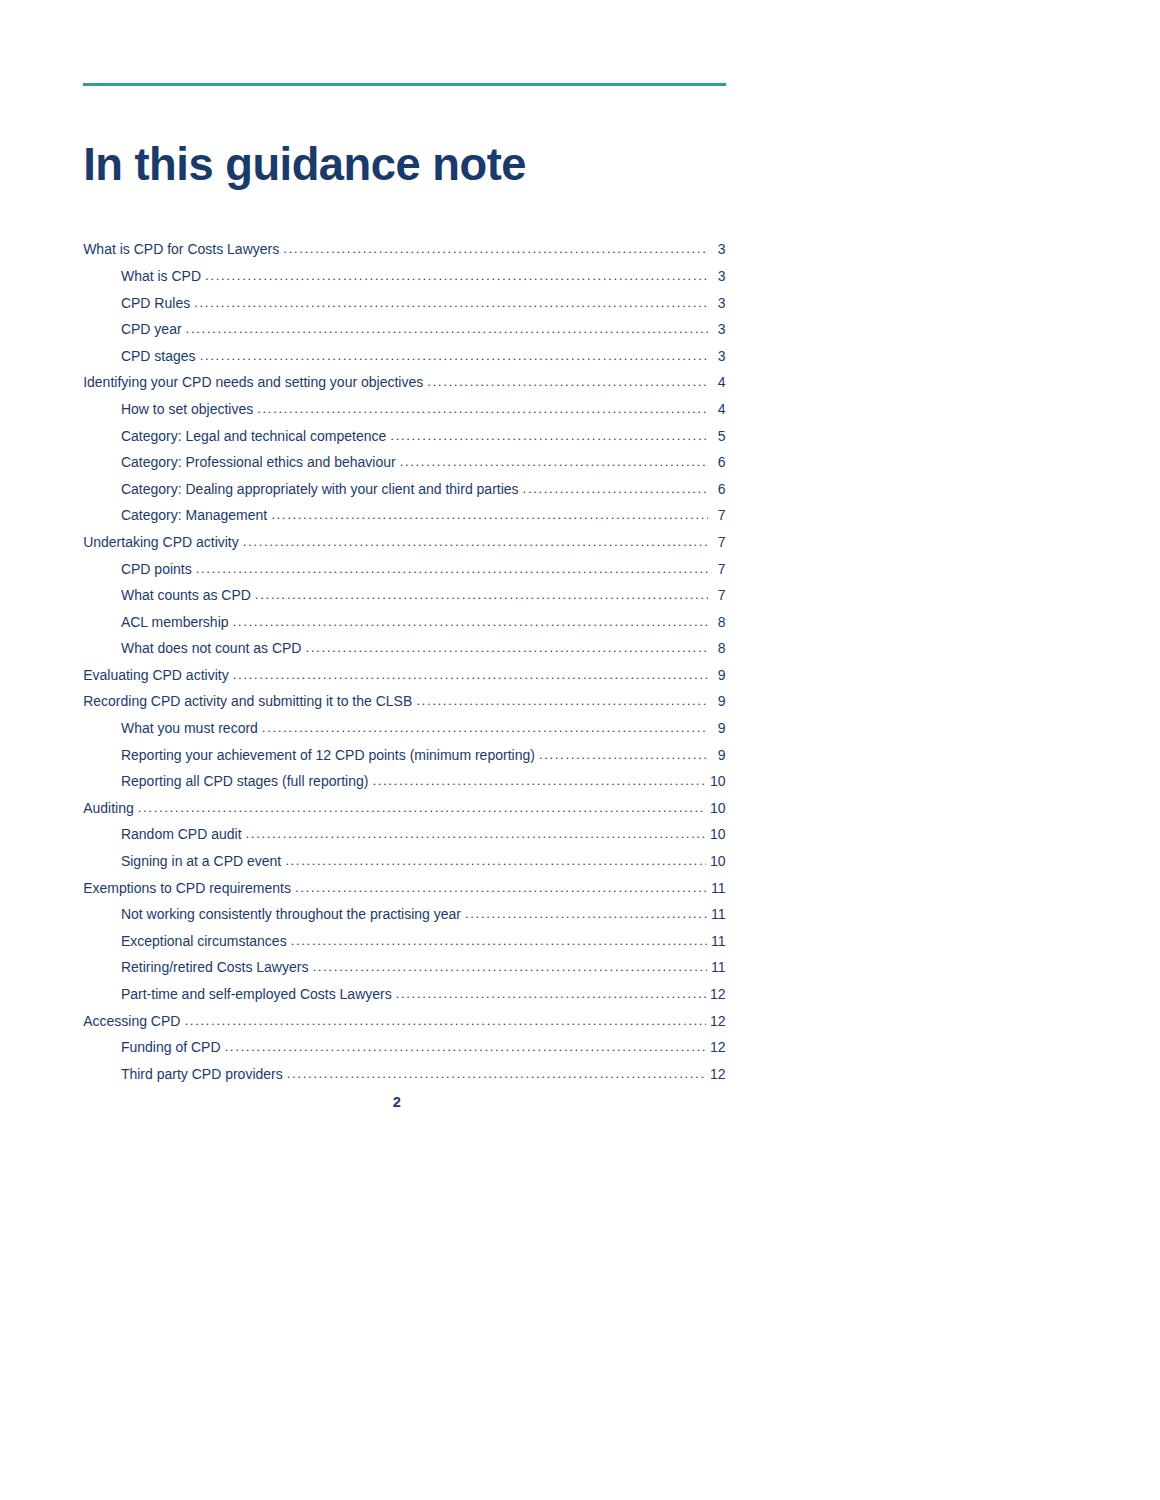In this guidance note
What is CPD for Costs Lawyers........................................................................................................................................... 3
What is CPD................................................................................................................................................. 3
CPD Rules.................................................................................................................................................... 3
CPD year..................................................................................................................................................... 3
CPD stages.................................................................................................................................................. 3
Identifying your CPD needs and setting your objectives................................................................................................. 4
How to set objectives................................................................................................................................... 4
Category: Legal and technical competence............................................................................................. 5
Category: Professional ethics and behaviour........................................................................................... 6
Category: Dealing appropriately with your client and third parties......................................................... 6
Category: Management................................................................................................................................ 7
Undertaking CPD activity......................................................................................................................................... 7
CPD points.................................................................................................................................................. 7
What counts as CPD.................................................................................................................................... 7
ACL membership....................................................................................................................................... 8
What does not count as CPD....................................................................................................................... 8
Evaluating CPD activity........................................................................................................................................... 9
Recording CPD activity and submitting it to the CLSB................................................................................................... 9
What you must record................................................................................................................................. 9
Reporting your achievement of 12 CPD points (minimum reporting)....................................................... 9
Reporting all CPD stages (full reporting)............................................................................................... 10
Auditing......................................................................................................................................................... 10
Random CPD audit................................................................................................................................... 10
Signing in at a CPD event............................................................................................................................. 10
Exemptions to CPD requirements............................................................................................................................. 11
Not working consistently throughout the practising year..................................................................... 11
Exceptional circumstances........................................................................................................................... 11
Retiring/retired Costs Lawyers................................................................................................................... 11
Part-time and self-employed Costs Lawyers......................................................................................... 12
Accessing CPD.............................................................................................................................................. 12
Funding of CPD......................................................................................................................................... 12
Third party CPD providers............................................................................................................................ 12
2